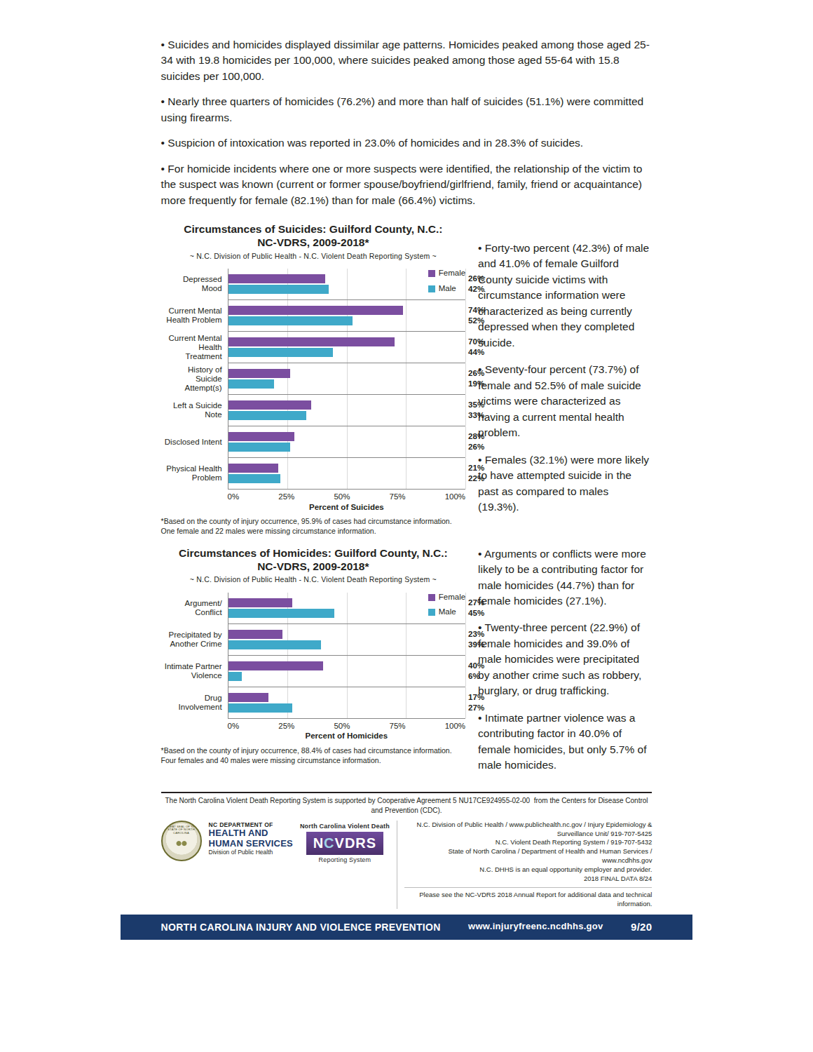• Suicides and homicides displayed dissimilar age patterns. Homicides peaked among those aged 25-34 with 19.8 homicides per 100,000, where suicides peaked among those aged 55-64 with 15.8 suicides per 100,000.
• Nearly three quarters of homicides (76.2%) and more than half of suicides (51.1%) were committed using firearms.
• Suspicion of intoxication was reported in 23.0% of homicides and in 28.3% of suicides.
• For homicide incidents where one or more suspects were identified, the relationship of the victim to the suspect was known (current or former spouse/boyfriend/girlfriend, family, friend or acquaintance) more frequently for female (82.1%) than for male (66.4%) victims.
Circumstances of Suicides: Guilford County, N.C.:
NC-VDRS, 2009-2018*
~ N.C. Division of Public Health - N.C. Violent Death Reporting System ~
Female
Male
Depressed Mood
26%
42%
Current Mental
Health Problem
74%
52%
Current Mental
Health Treatment
70%
44%
History of Suicide
Attempt(s)
26%
19%
Left a Suicide Note
35%
33%
Disclosed Intent
28%
26%
Physical Health
Problem
21%
22%
0% 25% 50% 75% 100%
Percent of Suicides
*Based on the county of injury occurrence, 95.9% of cases had circumstance information. One female and 22 males were missing circumstance information.
• Forty-two percent (42.3%) of male and 41.0% of female Guilford County suicide victims with circumstance information were characterized as being currently depressed when they completed suicide.
• Seventy-four percent (73.7%) of female and 52.5% of male suicide victims were characterized as having a current mental health problem.
• Females (32.1%) were more likely to have attempted suicide in the past as compared to males (19.3%).
Circumstances of Homicides: Guilford County, N.C.:
NC-VDRS, 2009-2018*
~ N.C. Division of Public Health - N.C. Violent Death Reporting System ~
Female
Male
Argument/
Conflict
27%
45%
Precipitated by
Another Crime
23%
39%
Intimate Partner
Violence
40%
6%
Drug
Involvement
17%
27%
0% 25% 50% 75% 100%
Percent of Homicides
*Based on the county of injury occurrence, 88.4% of cases had circumstance information. Four females and 40 males were missing circumstance information.
• Arguments or conflicts were more likely to be a contributing factor for male homicides (44.7%) than for female homicides (27.1%).
• Twenty-three percent (22.9%) of female homicides and 39.0% of male homicides were precipitated by another crime such as robbery, burglary, or drug trafficking.
• Intimate partner violence was a contributing factor in 40.0% of female homicides, but only 5.7% of male homicides.
The North Carolina Violent Death Reporting System is supported by Cooperative Agreement 5 NU17CE924955-02-00 from the Centers for Disease Control and Prevention (CDC).
NC DEPARTMENT OF
HEALTH AND
HUMAN SERVICES
Division of Public Health
North Carolina Violent Death
NCVDRS
Reporting System
N.C. Division of Public Health / www.publichealth.nc.gov / Injury Epidemiology & Surveillance Unit/ 919-707-5425
N.C. Violent Death Reporting System / 919-707-5432
State of North Carolina / Department of Health and Human Services / www.ncdhhs.gov
N.C. DHHS is an equal opportunity employer and provider.
2018 FINAL DATA 8/24
Please see the NC-VDRS 2018 Annual Report for additional data and technical information.
NORTH CAROLINA INJURY AND VIOLENCE PREVENTION www.injuryfreenc.ncdhhs.gov 9/20